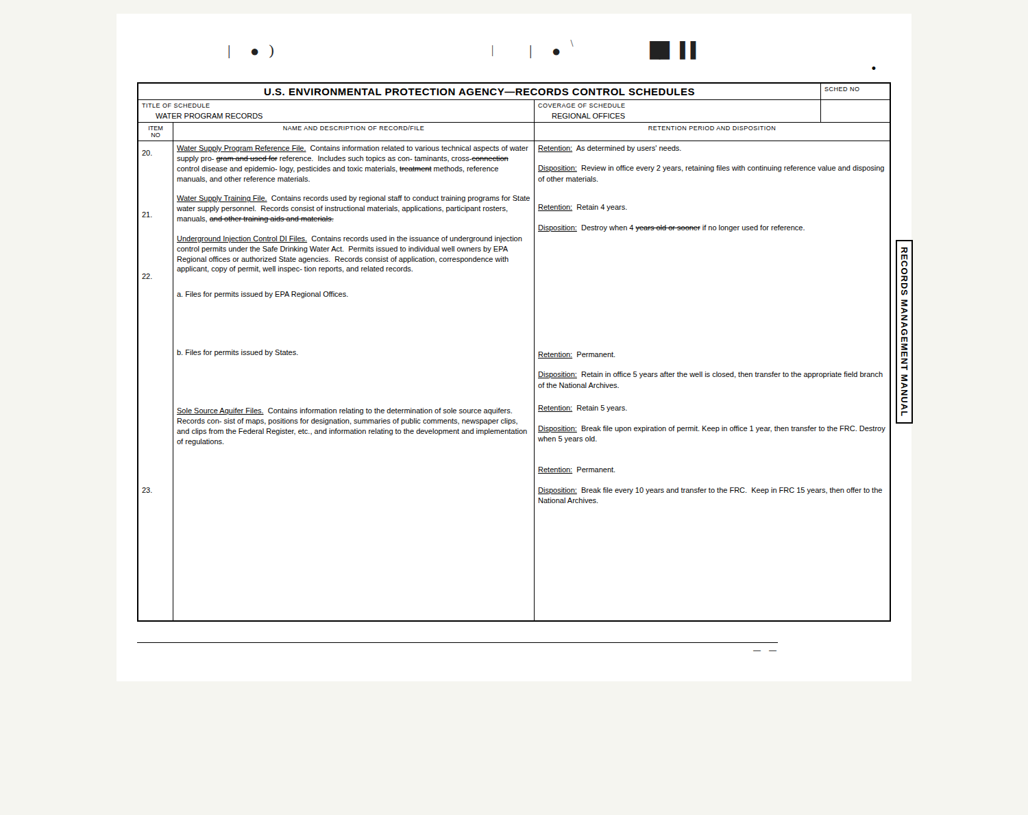| ● ) | | ● \ ██ ▌▌ •
| U.S. ENVIRONMENTAL PROTECTION AGENCY—RECORDS CONTROL SCHEDULES | SCHED NO |
| TITLE OF SCHEDULE WATER PROGRAM RECORDS | COVERAGE OF SCHEDULE REGIONAL OFFICES | |
| ITEM NO | NAME AND DESCRIPTION OF RECORD/FILE | RETENTION PERIOD AND DISPOSITION |
| 20. 21. 22. 23. | Water Supply Program Reference File. Contains information related to various technical aspects of water supply pro- gram and used for reference. Includes such topics as con- taminants, cross- connection control disease and epidemio- logy, pesticides and toxic materials, treatment methods, reference manuals, and other reference materials. Water Supply Training File. Contains records used by regional staff to conduct training programs for State water supply personnel. Records consist of instructional materials, applications, participant rosters, manuals, and other training aids and materials. Underground Injection Control DI Files. Contains records used in the issuance of underground injection control permits under the Safe Drinking Water Act. Permits issued to individual well owners by EPA Regional offices or authorized State agencies. Records consist of application, correspondence with applicant, copy of permit, well inspec- tion reports, and related records. a. Files for permits issued by EPA Regional Offices. b. Files for permits issued by States. Sole Source Aquifer Files. Contains information relating to the determination of sole source aquifers. Records con- sist of maps, positions for designation, summaries of public comments, newspaper clips, and clips from the Federal Register, etc., and information relating to the development and implementation of regulations. | Retention: As determined by users' needs. Disposition: Review in office every 2 years, retaining files with continuing reference value and disposing of other materials. Retention: Retain 4 years. Disposition: Destroy when 4 years old or sooner if no longer used for reference. Retention: Permanent. Disposition: Retain in office 5 years after the well is closed, then transfer to the appropriate field branch of the National Archives. Retention: Retain 5 years. Disposition: Break file upon expiration of permit. Keep in office 1 year, then transfer to the FRC. Destroy when 5 years old. Retention: Permanent. Disposition: Break file every 10 years and transfer to the FRC. Keep in FRC 15 years, then offer to the National Archives. |
RECORDS MANAGEMENT MANUAL
— —